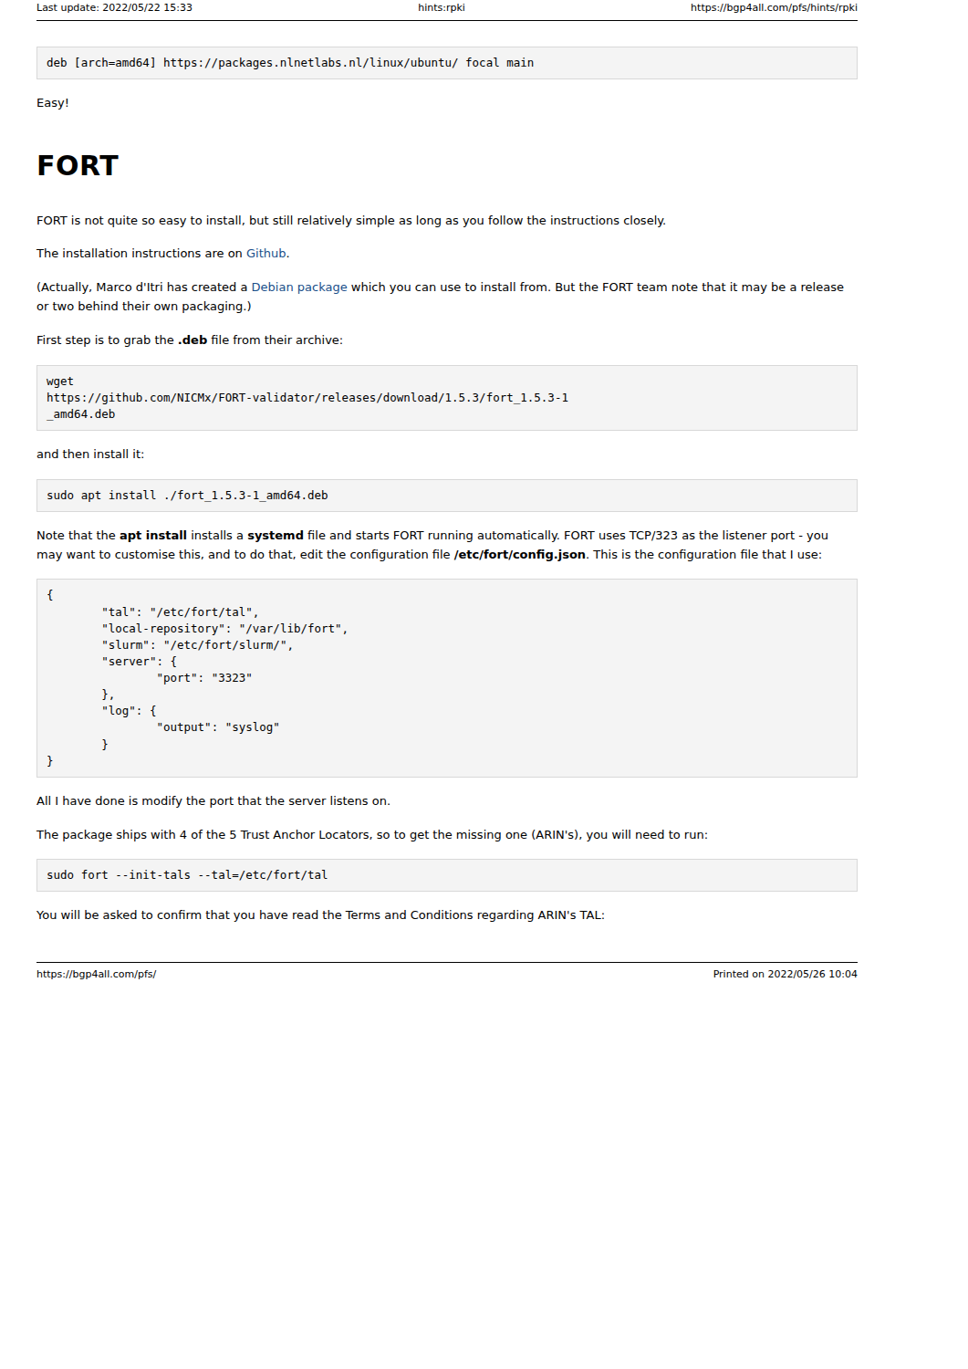Last update: 2022/05/22 15:33
hints:rpki
https://bgp4all.com/pfs/hints/rpki
deb [arch=amd64] https://packages.nlnetlabs.nl/linux/ubuntu/ focal main
Easy!
FORT
FORT is not quite so easy to install, but still relatively simple as long as you follow the instructions closely.
The installation instructions are on Github.
(Actually, Marco d'Itri has created a Debian package which you can use to install from. But the FORT team note that it may be a release or two behind their own packaging.)
First step is to grab the .deb file from their archive:
wget
https://github.com/NICMx/FORT-validator/releases/download/1.5.3/fort_1.5.3-1
_amd64.deb
and then install it:
sudo apt install ./fort_1.5.3-1_amd64.deb
Note that the apt install installs a systemd file and starts FORT running automatically. FORT uses TCP/323 as the listener port - you may want to customise this, and to do that, edit the configuration file /etc/fort/config.json. This is the configuration file that I use:
{
        "tal": "/etc/fort/tal",
        "local-repository": "/var/lib/fort",
        "slurm": "/etc/fort/slurm/",
        "server": {
                "port": "3323"
        },
        "log": {
                "output": "syslog"
        }
}
All I have done is modify the port that the server listens on.
The package ships with 4 of the 5 Trust Anchor Locators, so to get the missing one (ARIN's), you will need to run:
sudo fort --init-tals --tal=/etc/fort/tal
You will be asked to confirm that you have read the Terms and Conditions regarding ARIN's TAL:
https://bgp4all.com/pfs/
Printed on 2022/05/26 10:04